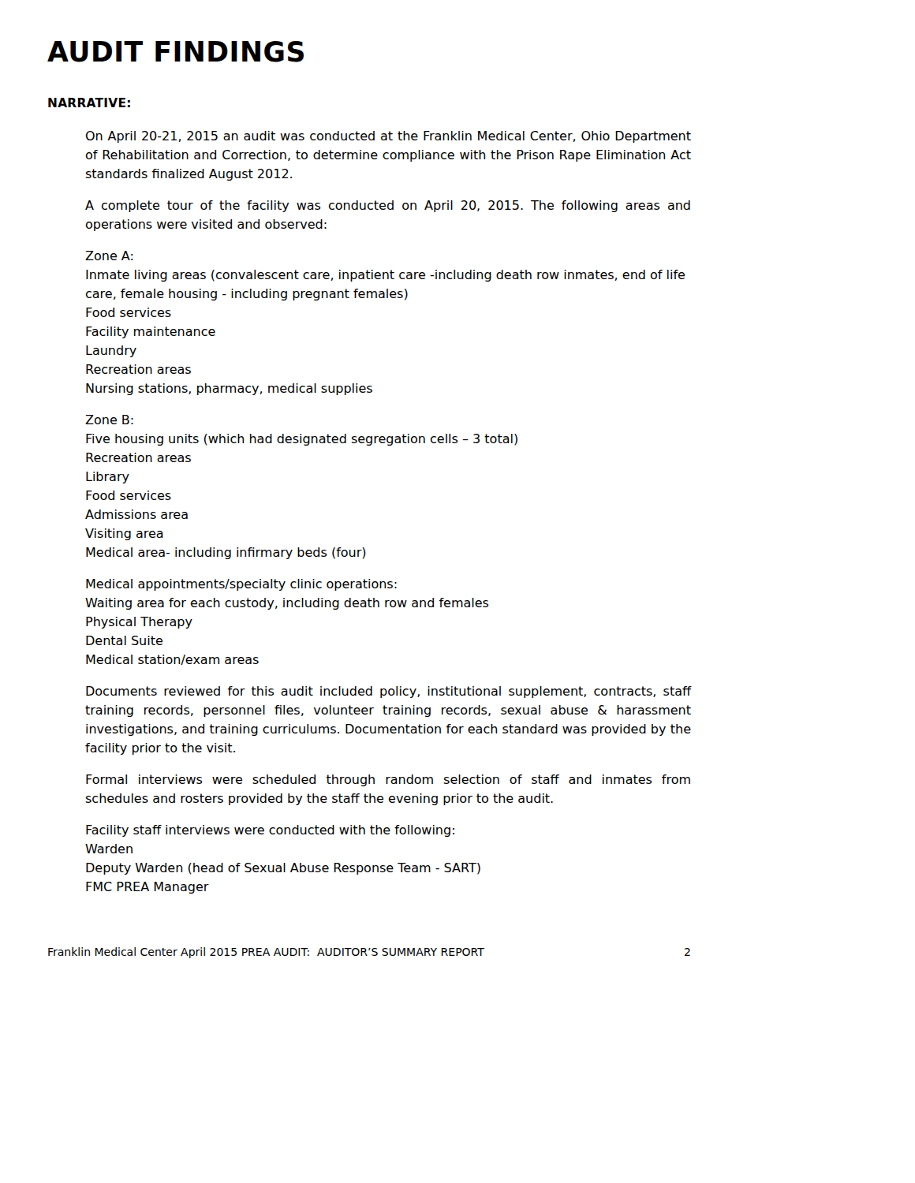AUDIT FINDINGS
NARRATIVE:
On April 20-21, 2015 an audit was conducted at the Franklin Medical Center, Ohio Department of Rehabilitation and Correction, to determine compliance with the Prison Rape Elimination Act standards finalized August 2012.
A complete tour of the facility was conducted on April 20, 2015. The following areas and operations were visited and observed:
Zone A:
Inmate living areas (convalescent care, inpatient care -including death row inmates, end of life care, female housing - including pregnant females)
Food services
Facility maintenance
Laundry
Recreation areas
Nursing stations, pharmacy, medical supplies
Zone B:
Five housing units (which had designated segregation cells – 3 total)
Recreation areas
Library
Food services
Admissions area
Visiting area
Medical area- including infirmary beds (four)
Medical appointments/specialty clinic operations:
Waiting area for each custody, including death row and females
Physical Therapy
Dental Suite
Medical station/exam areas
Documents reviewed for this audit included policy, institutional supplement, contracts, staff training records, personnel files, volunteer training records, sexual abuse & harassment investigations, and training curriculums. Documentation for each standard was provided by the facility prior to the visit.
Formal interviews were scheduled through random selection of staff and inmates from schedules and rosters provided by the staff the evening prior to the audit.
Facility staff interviews were conducted with the following:
Warden
Deputy Warden (head of Sexual Abuse Response Team - SART)
FMC PREA Manager
Franklin Medical Center April 2015 PREA AUDIT: AUDITOR’S SUMMARY REPORT 2